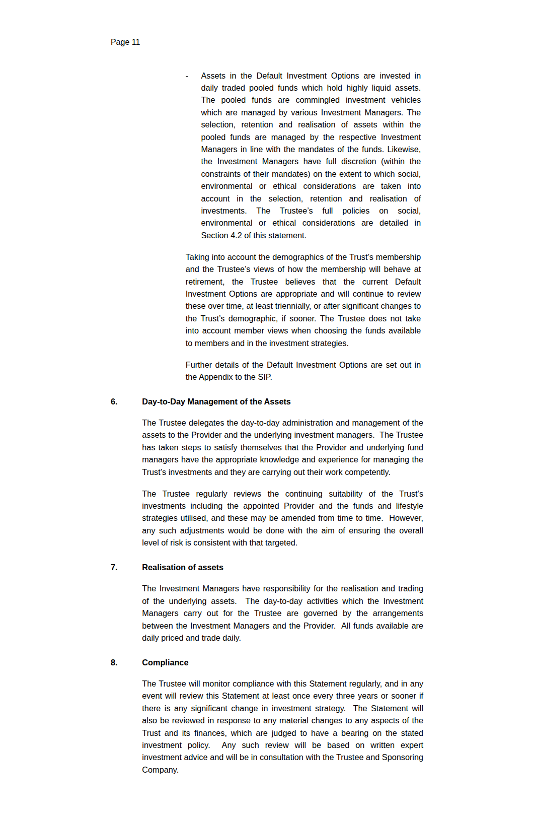Page 11
Assets in the Default Investment Options are invested in daily traded pooled funds which hold highly liquid assets. The pooled funds are commingled investment vehicles which are managed by various Investment Managers. The selection, retention and realisation of assets within the pooled funds are managed by the respective Investment Managers in line with the mandates of the funds. Likewise, the Investment Managers have full discretion (within the constraints of their mandates) on the extent to which social, environmental or ethical considerations are taken into account in the selection, retention and realisation of investments. The Trustee’s full policies on social, environmental or ethical considerations are detailed in Section 4.2 of this statement.
Taking into account the demographics of the Trust’s membership and the Trustee’s views of how the membership will behave at retirement, the Trustee believes that the current Default Investment Options are appropriate and will continue to review these over time, at least triennially, or after significant changes to the Trust’s demographic, if sooner. The Trustee does not take into account member views when choosing the funds available to members and in the investment strategies.
Further details of the Default Investment Options are set out in the Appendix to the SIP.
6. Day-to-Day Management of the Assets
The Trustee delegates the day-to-day administration and management of the assets to the Provider and the underlying investment managers. The Trustee has taken steps to satisfy themselves that the Provider and underlying fund managers have the appropriate knowledge and experience for managing the Trust’s investments and they are carrying out their work competently.
The Trustee regularly reviews the continuing suitability of the Trust’s investments including the appointed Provider and the funds and lifestyle strategies utilised, and these may be amended from time to time. However, any such adjustments would be done with the aim of ensuring the overall level of risk is consistent with that targeted.
7. Realisation of assets
The Investment Managers have responsibility for the realisation and trading of the underlying assets. The day-to-day activities which the Investment Managers carry out for the Trustee are governed by the arrangements between the Investment Managers and the Provider. All funds available are daily priced and trade daily.
8. Compliance
The Trustee will monitor compliance with this Statement regularly, and in any event will review this Statement at least once every three years or sooner if there is any significant change in investment strategy. The Statement will also be reviewed in response to any material changes to any aspects of the Trust and its finances, which are judged to have a bearing on the stated investment policy. Any such review will be based on written expert investment advice and will be in consultation with the Trustee and Sponsoring Company.